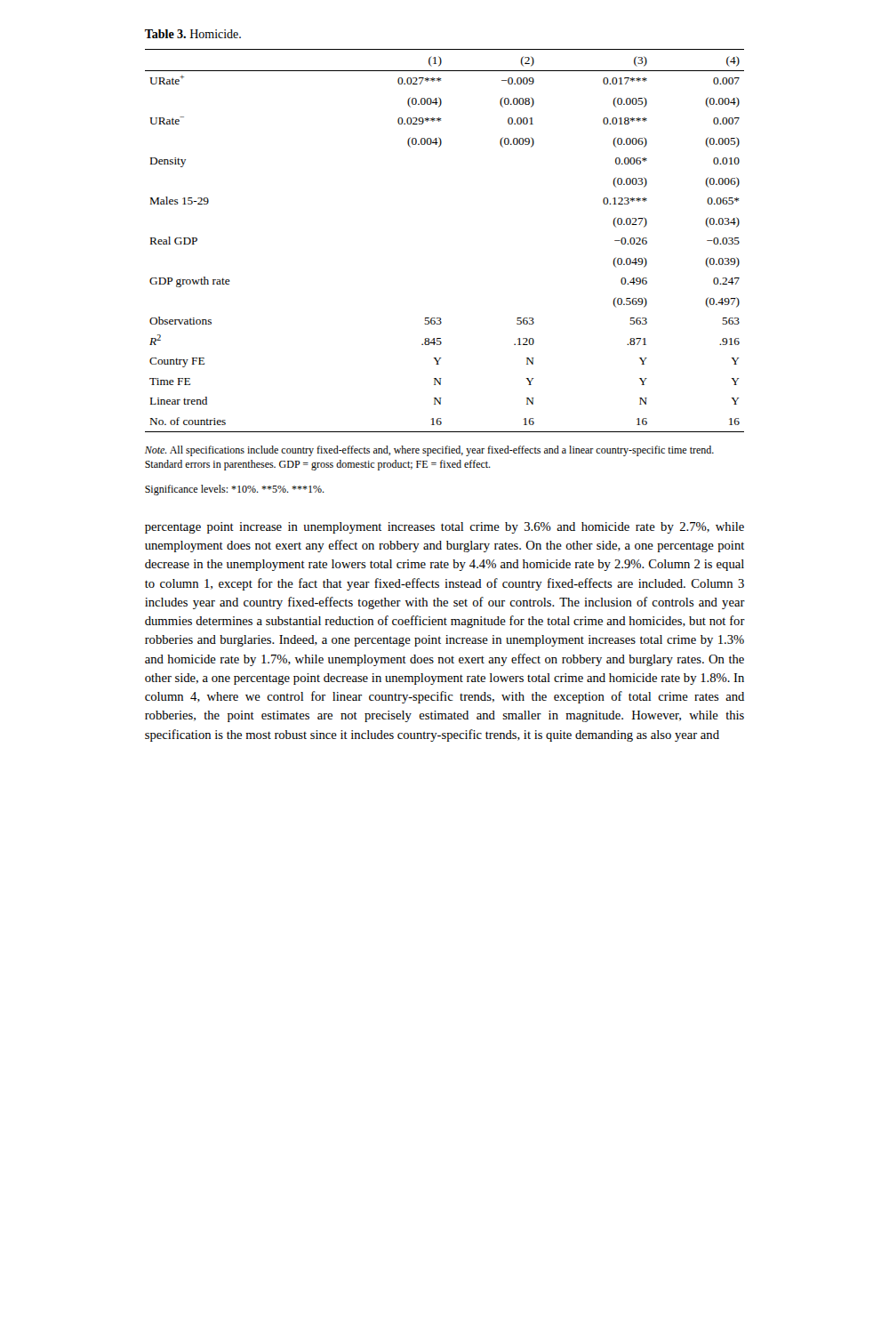Table 3. Homicide.
| | (1) | (2) | (3) | (4) |
| --- | --- | --- | --- | --- |
| URate + | 0.027*** | −0.009 | 0.017*** | 0.007 |
| | (0.004) | (0.008) | (0.005) | (0.004) |
| URate − | 0.029*** | 0.001 | 0.018*** | 0.007 |
| | (0.004) | (0.009) | (0.006) | (0.005) |
| Density | | | 0.006* | 0.010 |
| | | | (0.003) | (0.006) |
| Males 15-29 | | | 0.123*** | 0.065* |
| | | | (0.027) | (0.034) |
| Real GDP | | | −0.026 | −0.035 |
| | | | (0.049) | (0.039) |
| GDP growth rate | | | 0.496 | 0.247 |
| | | | (0.569) | (0.497) |
| Observations | 563 | 563 | 563 | 563 |
| R 2 | .845 | .120 | .871 | .916 |
| Country FE | Y | N | Y | Y |
| Time FE | N | Y | Y | Y |
| Linear trend | N | N | N | Y |
| No. of countries | 16 | 16 | 16 | 16 |
Note. All specifications include country fixed-effects and, where specified, year fixed-effects and a linear country-specific time trend. Standard errors in parentheses. GDP = gross domestic product; FE = fixed effect.
Significance levels: *10%. **5%. ***1%.
percentage point increase in unemployment increases total crime by 3.6% and homicide rate by 2.7%, while unemployment does not exert any effect on robbery and burglary rates. On the other side, a one percentage point decrease in the unemployment rate lowers total crime rate by 4.4% and homicide rate by 2.9%. Column 2 is equal to column 1, except for the fact that year fixed-effects instead of country fixed-effects are included. Column 3 includes year and country fixed-effects together with the set of our controls. The inclusion of controls and year dummies determines a substantial reduction of coefficient magnitude for the total crime and homicides, but not for robberies and burglaries. Indeed, a one percentage point increase in unemployment increases total crime by 1.3% and homicide rate by 1.7%, while unemployment does not exert any effect on robbery and burglary rates. On the other side, a one percentage point decrease in unemployment rate lowers total crime and homicide rate by 1.8%. In column 4, where we control for linear country-specific trends, with the exception of total crime rates and robberies, the point estimates are not precisely estimated and smaller in magnitude. However, while this specification is the most robust since it includes country-specific trends, it is quite demanding as also year and